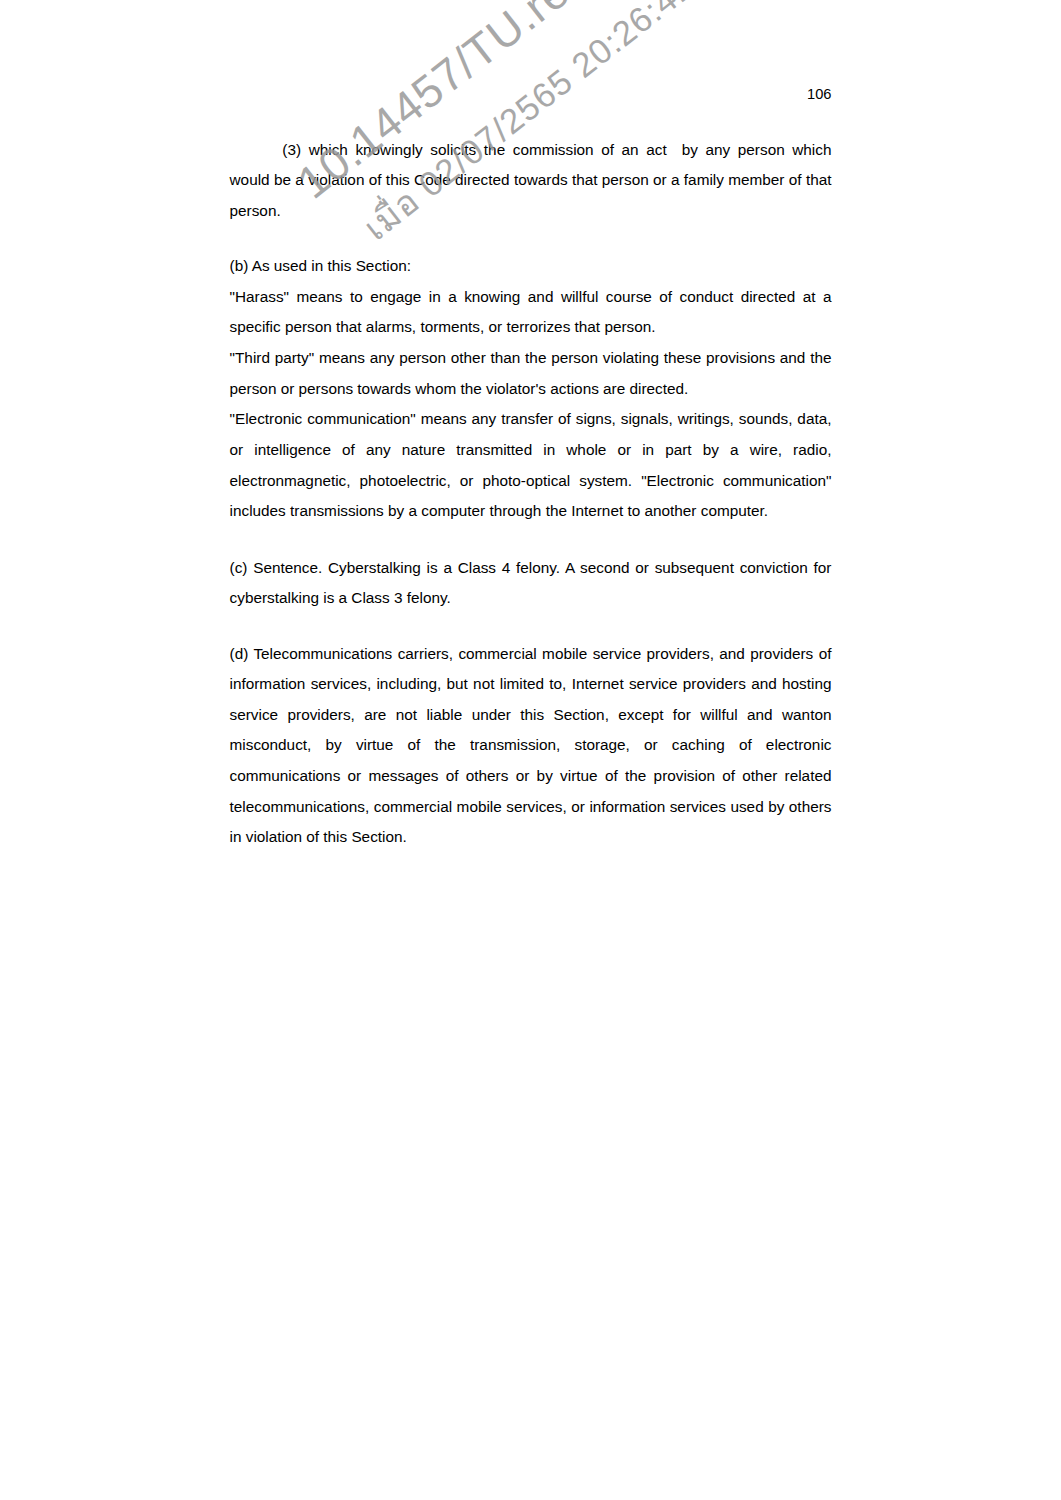10.14457/TU.res.2009.148
เมื่อ 02/07/2565 20:26:41
106
(3) which knowingly solicits the commission of an act by any person which would be a violation of this Code directed towards that person or a family member of that person.
(b) As used in this Section:
"Harass" means to engage in a knowing and willful course of conduct directed at a specific person that alarms, torments, or terrorizes that person.
"Third party" means any person other than the person violating these provisions and the person or persons towards whom the violator's actions are directed.
"Electronic communication" means any transfer of signs, signals, writings, sounds, data, or intelligence of any nature transmitted in whole or in part by a wire, radio, electronmagnetic, photoelectric, or photo-optical system. "Electronic communication" includes transmissions by a computer through the Internet to another computer.
(c) Sentence. Cyberstalking is a Class 4 felony. A second or subsequent conviction for cyberstalking is a Class 3 felony.
(d) Telecommunications carriers, commercial mobile service providers, and providers of information services, including, but not limited to, Internet service providers and hosting service providers, are not liable under this Section, except for willful and wanton misconduct, by virtue of the transmission, storage, or caching of electronic communications or messages of others or by virtue of the provision of other related telecommunications, commercial mobile services, or information services used by others in violation of this Section.